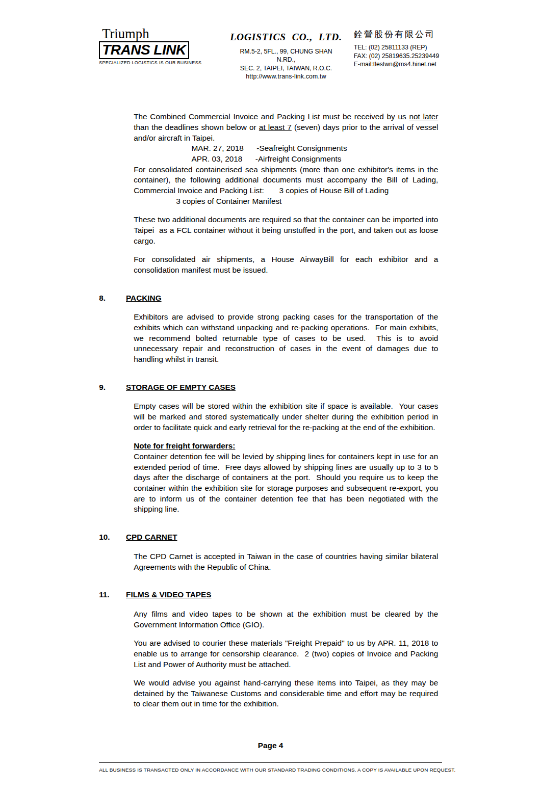Triumph
TRANS LINK
SPECIALIZED LOGISTICS IS OUR BUSINESS
LOGISTICS CO., LTD.
RM.5-2, 5FL., 99, CHUNG SHAN N.RD.,
SEC. 2, TAIPEI, TAIWAN, R.O.C.
http://www.trans-link.com.tw
銓營股份有限公司
TEL: (02) 25811133 (REP)
FAX: (02) 25819635.25239449
E-mail:tlestwn@ms4.hinet.net
The Combined Commercial Invoice and Packing List must be received by us not later than the deadlines shown below or at least 7 (seven) days prior to the arrival of vessel and/or aircraft in Taipei.
MAR. 27, 2018 -Seafreight Consignments
APR. 03, 2018 -Airfreight Consignments
For consolidated containerised sea shipments (more than one exhibitor's items in the container), the following additional documents must accompany the Bill of Lading, Commercial Invoice and Packing List: 3 copies of House Bill of Lading
3 copies of Container Manifest
These two additional documents are required so that the container can be imported into Taipei as a FCL container without it being unstuffed in the port, and taken out as loose cargo.
For consolidated air shipments, a House AirwayBill for each exhibitor and a consolidation manifest must be issued.
8.
PACKING
Exhibitors are advised to provide strong packing cases for the transportation of the exhibits which can withstand unpacking and re-packing operations. For main exhibits, we recommend bolted returnable type of cases to be used. This is to avoid unnecessary repair and reconstruction of cases in the event of damages due to handling whilst in transit.
9.
STORAGE OF EMPTY CASES
Empty cases will be stored within the exhibition site if space is available. Your cases will be marked and stored systematically under shelter during the exhibition period in order to facilitate quick and early retrieval for the re-packing at the end of the exhibition.
Note for freight forwarders:
Container detention fee will be levied by shipping lines for containers kept in use for an extended period of time. Free days allowed by shipping lines are usually up to 3 to 5 days after the discharge of containers at the port. Should you require us to keep the container within the exhibition site for storage purposes and subsequent re-export, you are to inform us of the container detention fee that has been negotiated with the shipping line.
10.
CPD CARNET
The CPD Carnet is accepted in Taiwan in the case of countries having similar bilateral Agreements with the Republic of China.
11.
FILMS & VIDEO TAPES
Any films and video tapes to be shown at the exhibition must be cleared by the Government Information Office (GIO).
You are advised to courier these materials "Freight Prepaid" to us by APR. 11, 2018 to enable us to arrange for censorship clearance. 2 (two) copies of Invoice and Packing List and Power of Authority must be attached.
We would advise you against hand-carrying these items into Taipei, as they may be detained by the Taiwanese Customs and considerable time and effort may be required to clear them out in time for the exhibition.
Page 4
ALL BUSINESS IS TRANSACTED ONLY IN ACCORDANCE WITH OUR STANDARD TRADING CONDITIONS. A COPY IS AVAILABLE UPON REQUEST.